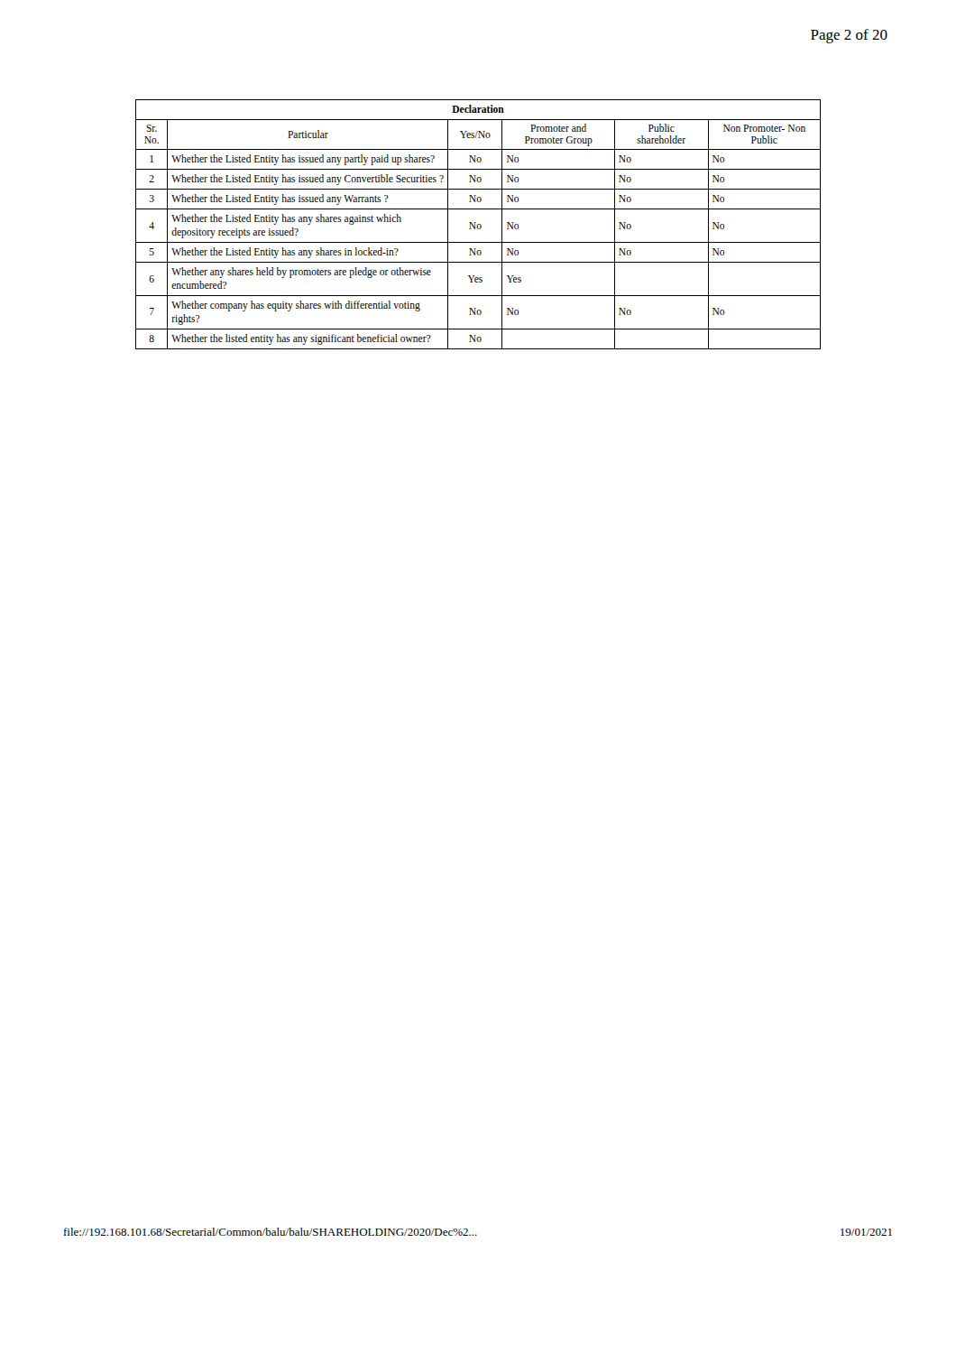Page 2 of 20
| Declaration |
| Sr. No. | Particular | Yes/No | Promoter and Promoter Group | Public shareholder | Non Promoter- Non Public |
| 1 | Whether the Listed Entity has issued any partly paid up shares? | No | No | No | No |
| 2 | Whether the Listed Entity has issued any Convertible Securities ? | No | No | No | No |
| 3 | Whether the Listed Entity has issued any Warrants ? | No | No | No | No |
| 4 | Whether the Listed Entity has any shares against which depository receipts are issued? | No | No | No | No |
| 5 | Whether the Listed Entity has any shares in locked-in? | No | No | No | No |
| 6 | Whether any shares held by promoters are pledge or otherwise encumbered? | Yes | Yes | | |
| 7 | Whether company has equity shares with differential voting rights? | No | No | No | No |
| 8 | Whether the listed entity has any significant beneficial owner? | No | | | |
file://192.168.101.68/Secretarial/Common/balu/balu/SHAREHOLDING/2020/Dec%2... 19/01/2021